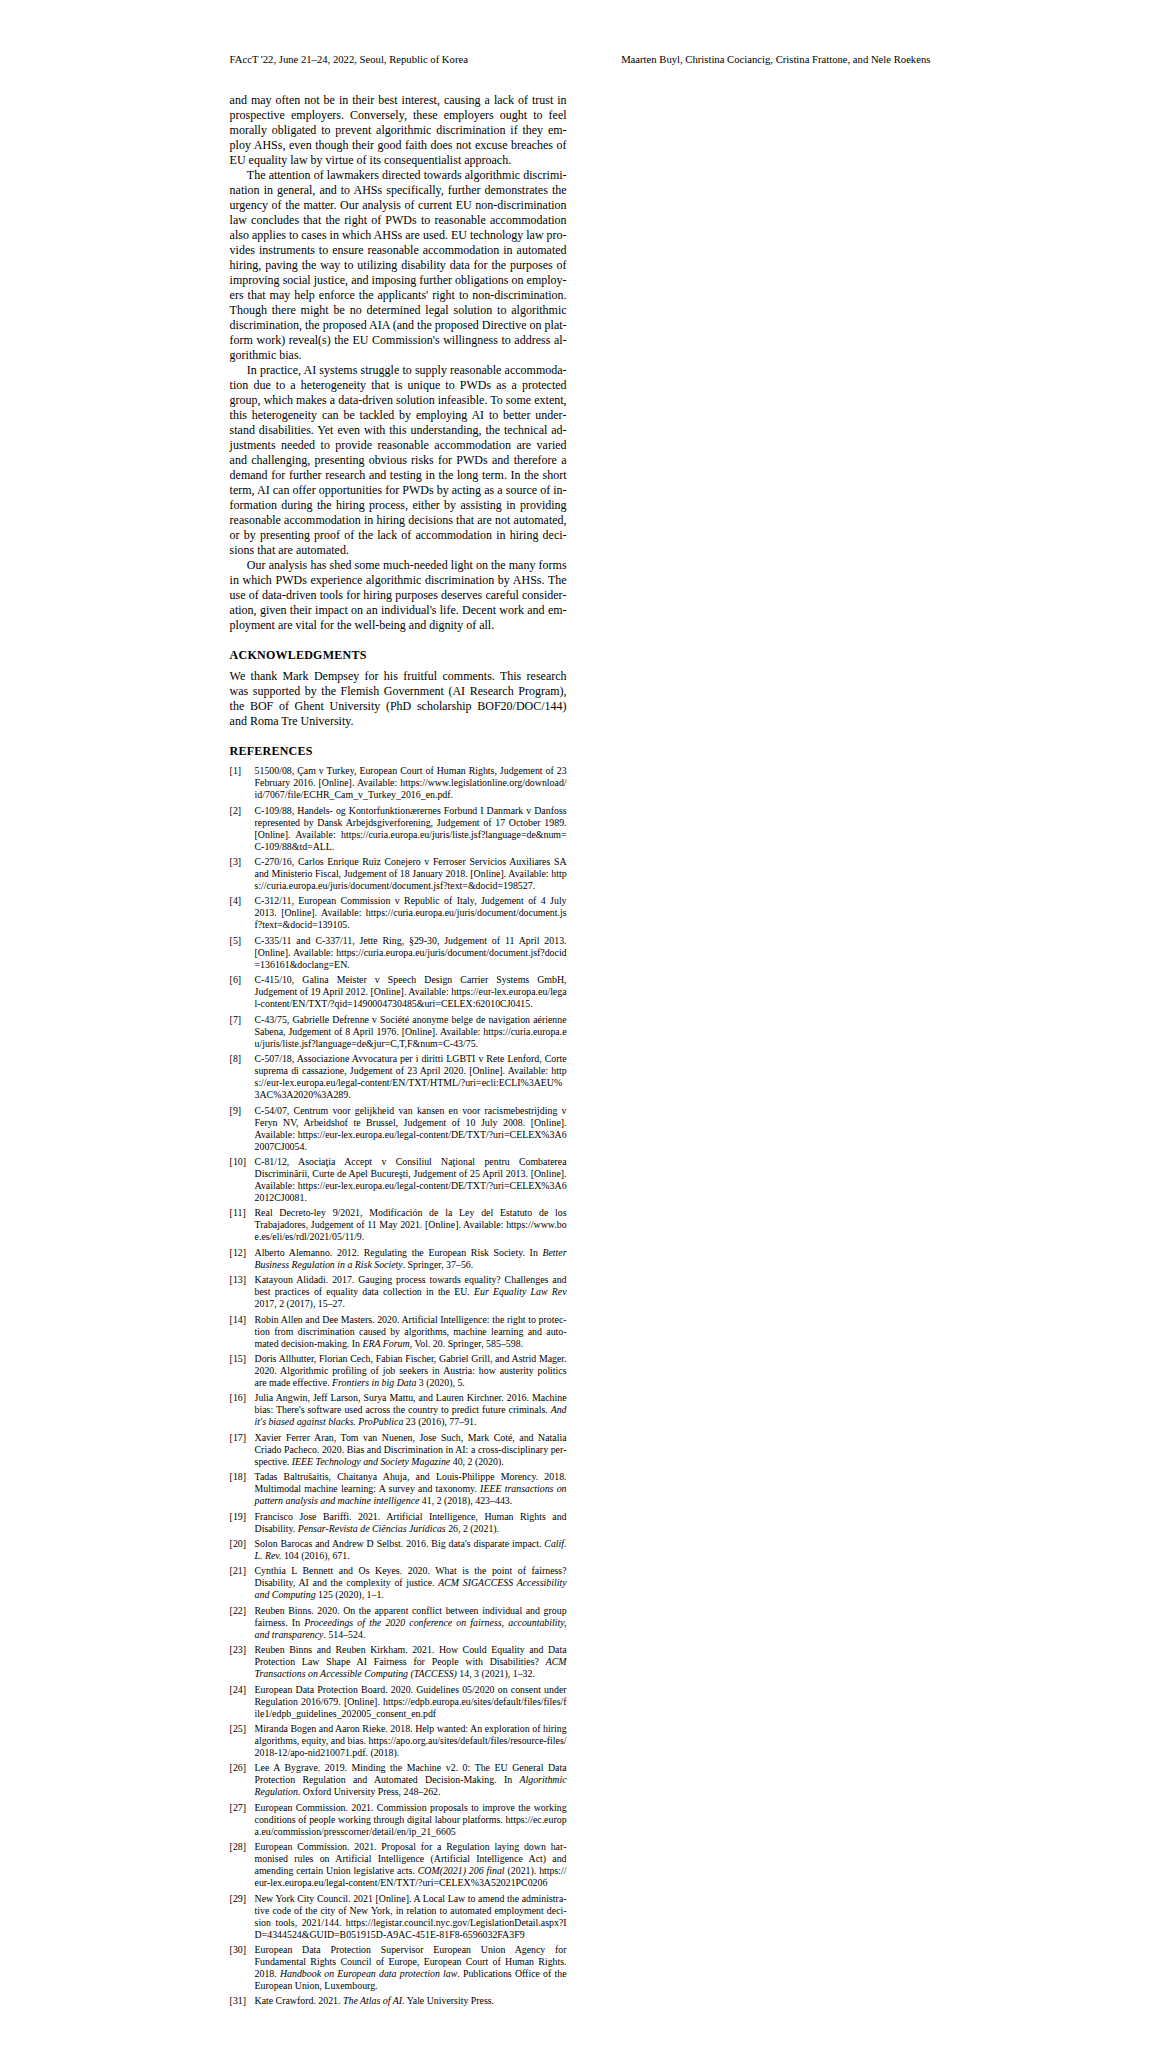FAccT '22, June 21–24, 2022, Seoul, Republic of Korea
Maarten Buyl, Christina Cociancig, Cristina Frattone, and Nele Roekens
and may often not be in their best interest, causing a lack of trust in prospective employers. Conversely, these employers ought to feel morally obligated to prevent algorithmic discrimination if they employ AHSs, even though their good faith does not excuse breaches of EU equality law by virtue of its consequentialist approach.
The attention of lawmakers directed towards algorithmic discrimination in general, and to AHSs specifically, further demonstrates the urgency of the matter. Our analysis of current EU non-discrimination law concludes that the right of PWDs to reasonable accommodation also applies to cases in which AHSs are used. EU technology law provides instruments to ensure reasonable accommodation in automated hiring, paving the way to utilizing disability data for the purposes of improving social justice, and imposing further obligations on employers that may help enforce the applicants' right to non-discrimination. Though there might be no determined legal solution to algorithmic discrimination, the proposed AIA (and the proposed Directive on platform work) reveal(s) the EU Commission's willingness to address algorithmic bias.
In practice, AI systems struggle to supply reasonable accommodation due to a heterogeneity that is unique to PWDs as a protected group, which makes a data-driven solution infeasible. To some extent, this heterogeneity can be tackled by employing AI to better understand disabilities. Yet even with this understanding, the technical adjustments needed to provide reasonable accommodation are varied and challenging, presenting obvious risks for PWDs and therefore a demand for further research and testing in the long term. In the short term, AI can offer opportunities for PWDs by acting as a source of information during the hiring process, either by assisting in providing reasonable accommodation in hiring decisions that are not automated, or by presenting proof of the lack of accommodation in hiring decisions that are automated.
Our analysis has shed some much-needed light on the many forms in which PWDs experience algorithmic discrimination by AHSs. The use of data-driven tools for hiring purposes deserves careful consideration, given their impact on an individual's life. Decent work and employment are vital for the well-being and dignity of all.
Acknowledgments
We thank Mark Dempsey for his fruitful comments. This research was supported by the Flemish Government (AI Research Program), the BOF of Ghent University (PhD scholarship BOF20/DOC/144) and Roma Tre University.
References
51500/08, Çam v Turkey, European Court of Human Rights, Judgement of 23 February 2016. [Online]. Available: https://www.legislationline.org/download/id/7067/file/ECHR_Cam_v_Turkey_2016_en.pdf.
C-109/88, Handels- og Kontorfunktionærernes Forbund I Danmark v Danfoss represented by Dansk Arbejdsgiverforening, Judgement of 17 October 1989. [Online]. Available: https://curia.europa.eu/juris/liste.jsf?language=de&num=C-109/88&td=ALL.
C-270/16, Carlos Enrique Ruiz Conejero v Ferroser Servicios Auxiliares SA and Ministerio Fiscal, Judgement of 18 January 2018. [Online]. Available: https://curia.europa.eu/juris/document/document.jsf?text=&docid=198527.
C-312/11, European Commission v Republic of Italy, Judgement of 4 July 2013. [Online]. Available: https://curia.europa.eu/juris/document/document.jsf?text=&docid=139105.
C-335/11 and C-337/11, Jette Ring, §29-30, Judgement of 11 April 2013. [Online]. Available: https://curia.europa.eu/juris/document/document.jsf?docid=136161&doclang=EN.
C-415/10, Galina Meister v Speech Design Carrier Systems GmbH, Judgement of 19 April 2012. [Online]. Available: https://eur-lex.europa.eu/legal-content/EN/TXT/?qid=1490004730485&uri=CELEX:62010CJ0415.
C-43/75, Gabrielle Defrenne v Société anonyme belge de navigation aérienne Sabena, Judgement of 8 April 1976. [Online]. Available: https://curia.europa.eu/juris/liste.jsf?language=de&jur=C,T,F&num=C-43/75.
C-507/18, Associazione Avvocatura per i diritti LGBTI v Rete Lenford, Corte suprema di cassazione, Judgement of 23 April 2020. [Online]. Available: https://eur-lex.europa.eu/legal-content/EN/TXT/HTML/?uri=ecli:ECLI%3AEU%3AC%3A2020%3A289.
C-54/07, Centrum voor gelijkheid van kansen en voor racismebestrijding v Feryn NV, Arbeidshof te Brussel, Judgement of 10 July 2008. [Online]. Available: https://eur-lex.europa.eu/legal-content/DE/TXT/?uri=CELEX%3A62007CJ0054.
C-81/12, Asociaţia Accept v Consiliul Naţional pentru Combaterea Discriminării, Curte de Apel Bucureşti, Judgement of 25 April 2013. [Online]. Available: https://eur-lex.europa.eu/legal-content/DE/TXT/?uri=CELEX%3A62012CJ0081.
Real Decreto-ley 9/2021, Modificación de la Ley del Estatuto de los Trabajadores, Judgement of 11 May 2021. [Online]. Available: https://www.boe.es/eli/es/rdl/2021/05/11/9.
Alberto Alemanno. 2012. Regulating the European Risk Society. In Better Business Regulation in a Risk Society. Springer, 37–56.
Katayoun Alidadi. 2017. Gauging process towards equality? Challenges and best practices of equality data collection in the EU. Eur Equality Law Rev 2017, 2 (2017), 15–27.
Robin Allen and Dee Masters. 2020. Artificial Intelligence: the right to protection from discrimination caused by algorithms, machine learning and automated decision-making. In ERA Forum, Vol. 20. Springer, 585–598.
Doris Allhutter, Florian Cech, Fabian Fischer, Gabriel Grill, and Astrid Mager. 2020. Algorithmic profiling of job seekers in Austria: how austerity politics are made effective. Frontiers in big Data 3 (2020), 5.
Julia Angwin, Jeff Larson, Surya Mattu, and Lauren Kirchner. 2016. Machine bias: There's software used across the country to predict future criminals. And it's biased against blacks. ProPublica 23 (2016), 77–91.
Xavier Ferrer Aran, Tom van Nuenen, Jose Such, Mark Coté, and Natalia Criado Pacheco. 2020. Bias and Discrimination in AI: a cross-disciplinary perspective. IEEE Technology and Society Magazine 40, 2 (2020).
Tadas Baltrušaitis, Chaitanya Ahuja, and Louis-Philippe Morency. 2018. Multimodal machine learning: A survey and taxonomy. IEEE transactions on pattern analysis and machine intelligence 41, 2 (2018), 423–443.
Francisco Jose Bariffi. 2021. Artificial Intelligence, Human Rights and Disability. Pensar-Revista de Ciências Jurídicas 26, 2 (2021).
Solon Barocas and Andrew D Selbst. 2016. Big data's disparate impact. Calif. L. Rev. 104 (2016), 671.
Cynthia L Bennett and Os Keyes. 2020. What is the point of fairness? Disability, AI and the complexity of justice. ACM SIGACCESS Accessibility and Computing 125 (2020), 1–1.
Reuben Binns. 2020. On the apparent conflict between individual and group fairness. In Proceedings of the 2020 conference on fairness, accountability, and transparency. 514–524.
Reuben Binns and Reuben Kirkham. 2021. How Could Equality and Data Protection Law Shape AI Fairness for People with Disabilities? ACM Transactions on Accessible Computing (TACCESS) 14, 3 (2021), 1–32.
European Data Protection Board. 2020. Guidelines 05/2020 on consent under Regulation 2016/679. [Online]. https://edpb.europa.eu/sites/default/files/files/file1/edpb_guidelines_202005_consent_en.pdf
Miranda Bogen and Aaron Rieke. 2018. Help wanted: An exploration of hiring algorithms, equity, and bias. https://apo.org.au/sites/default/files/resource-files/2018-12/apo-nid210071.pdf. (2018).
Lee A Bygrave. 2019. Minding the Machine v2. 0: The EU General Data Protection Regulation and Automated Decision-Making. In Algorithmic Regulation. Oxford University Press, 248–262.
European Commission. 2021. Commission proposals to improve the working conditions of people working through digital labour platforms. https://ec.europa.eu/commission/presscorner/detail/en/ip_21_6605
European Commission. 2021. Proposal for a Regulation laying down harmonised rules on Artificial Intelligence (Artificial Intelligence Act) and amending certain Union legislative acts. COM(2021) 206 final (2021). https://eur-lex.europa.eu/legal-content/EN/TXT/?uri=CELEX%3A52021PC0206
New York City Council. 2021 [Online]. A Local Law to amend the administrative code of the city of New York, in relation to automated employment decision tools, 2021/144. https://legistar.council.nyc.gov/LegislationDetail.aspx?ID=4344524&GUID=B051915D-A9AC-451E-81F8-6596032FA3F9
European Data Protection Supervisor European Union Agency for Fundamental Rights Council of Europe, European Court of Human Rights. 2018. Handbook on European data protection law. Publications Office of the European Union, Luxembourg.
Kate Crawford. 2021. The Atlas of AI. Yale University Press.